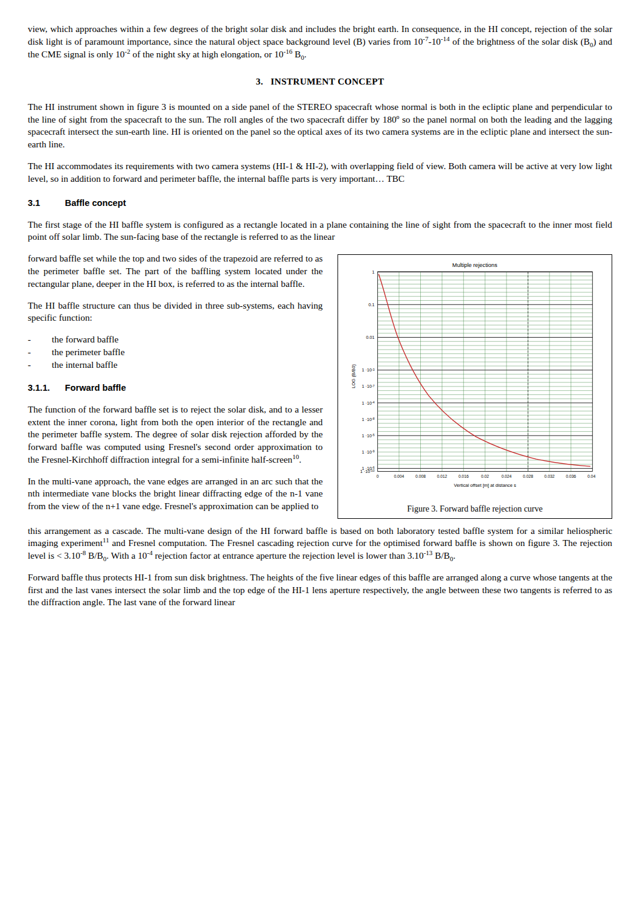view, which approaches within a few degrees of the bright solar disk and includes the bright earth. In consequence, in the HI concept, rejection of the solar disk light is of paramount importance, since the natural object space background level (B) varies from 10-7-10-14 of the brightness of the solar disk (B0) and the CME signal is only 10-2 of the night sky at high elongation, or 10-16 B0.
3. INSTRUMENT CONCEPT
The HI instrument shown in figure 3 is mounted on a side panel of the STEREO spacecraft whose normal is both in the ecliptic plane and perpendicular to the line of sight from the spacecraft to the sun. The roll angles of the two spacecraft differ by 180º so the panel normal on both the leading and the lagging spacecraft intersect the sun-earth line. HI is oriented on the panel so the optical axes of its two camera systems are in the ecliptic plane and intersect the sun-earth line.
The HI accommodates its requirements with two camera systems (HI-1 & HI-2), with overlapping field of view. Both camera will be active at very low light level, so in addition to forward and perimeter baffle, the internal baffle parts is very important… TBC
3.1 Baffle concept
The first stage of the HI baffle system is configured as a rectangle located in a plane containing the line of sight from the spacecraft to the inner most field point off solar limb. The sun-facing base of the rectangle is referred to as the linear
Multiple rejections 1 0.1 0.01 1 ·10-3 1 ·10-4 1 ·10-5 1 ·10-6 1 ·10-7 1 ·10-8 1 ·10-9 1 ·10-10 LOG (B/B0) 0 0.004 0.008 0.012 0.016 0.02 0.024 0.028 0.032 0.036 0.04 Vertical offset [m] at distance s
Figure 3. Forward baffle rejection curve
forward baffle set while the top and two sides of the trapezoid are referred to as the perimeter baffle set. The part of the baffling system located under the rectangular plane, deeper in the HI box, is referred to as the internal baffle.
The HI baffle structure can thus be divided in three sub-systems, each having specific function:
the forward baffle
the perimeter baffle
the internal baffle
3.1.1. Forward baffle
The function of the forward baffle set is to reject the solar disk, and to a lesser extent the inner corona, light from both the open interior of the rectangle and the perimeter baffle system. The degree of solar disk rejection afforded by the forward baffle was computed using Fresnel's second order approximation to the Fresnel-Kirchhoff diffraction integral for a semi-infinite half-screen10.
In the multi-vane approach, the vane edges are arranged in an arc such that the nth intermediate vane blocks the bright linear diffracting edge of the n-1 vane from the view of the n+1 vane edge. Fresnel's approximation can be applied to
this arrangement as a cascade. The multi-vane design of the HI forward baffle is based on both laboratory tested baffle system for a similar heliospheric imaging experiment11 and Fresnel computation. The Fresnel cascading rejection curve for the optimised forward baffle is shown on figure 3. The rejection level is < 3.10-8 B/B0. With a 10-4 rejection factor at entrance aperture the rejection level is lower than 3.10-13 B/B0.
Forward baffle thus protects HI-1 from sun disk brightness. The heights of the five linear edges of this baffle are arranged along a curve whose tangents at the first and the last vanes intersect the solar limb and the top edge of the HI-1 lens aperture respectively, the angle between these two tangents is referred to as the diffraction angle. The last vane of the forward linear